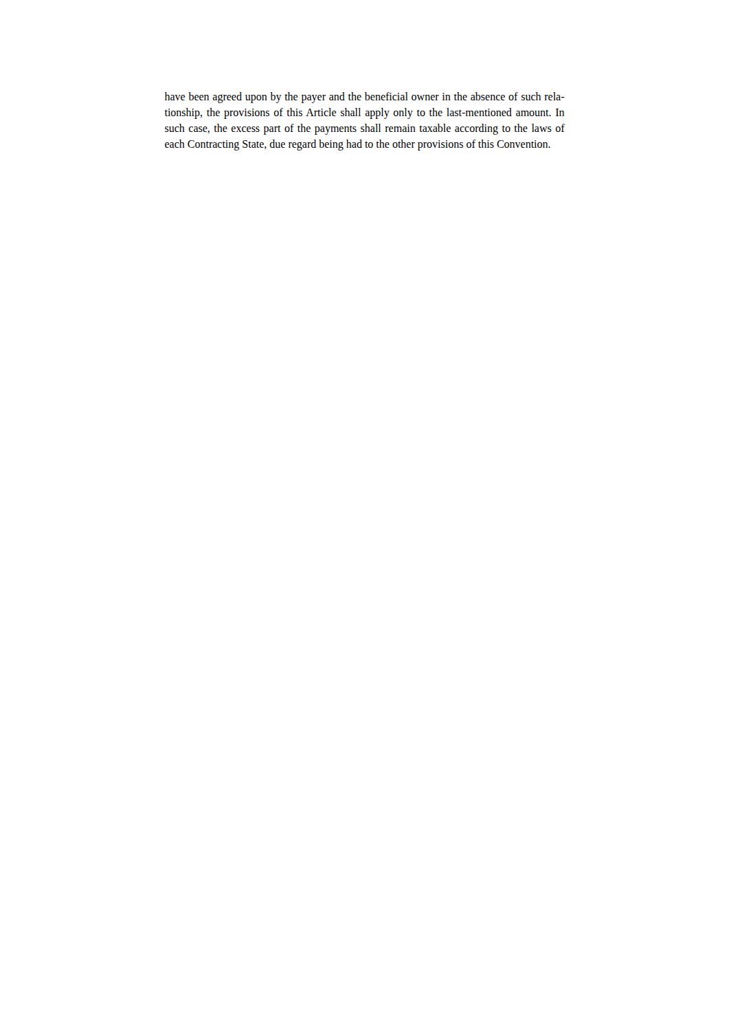have been agreed upon by the payer and the beneficial owner in the absence of such relationship, the provisions of this Article shall apply only to the last-mentioned amount. In such case, the excess part of the payments shall remain taxable according to the laws of each Contracting State, due regard being had to the other provisions of this Convention.